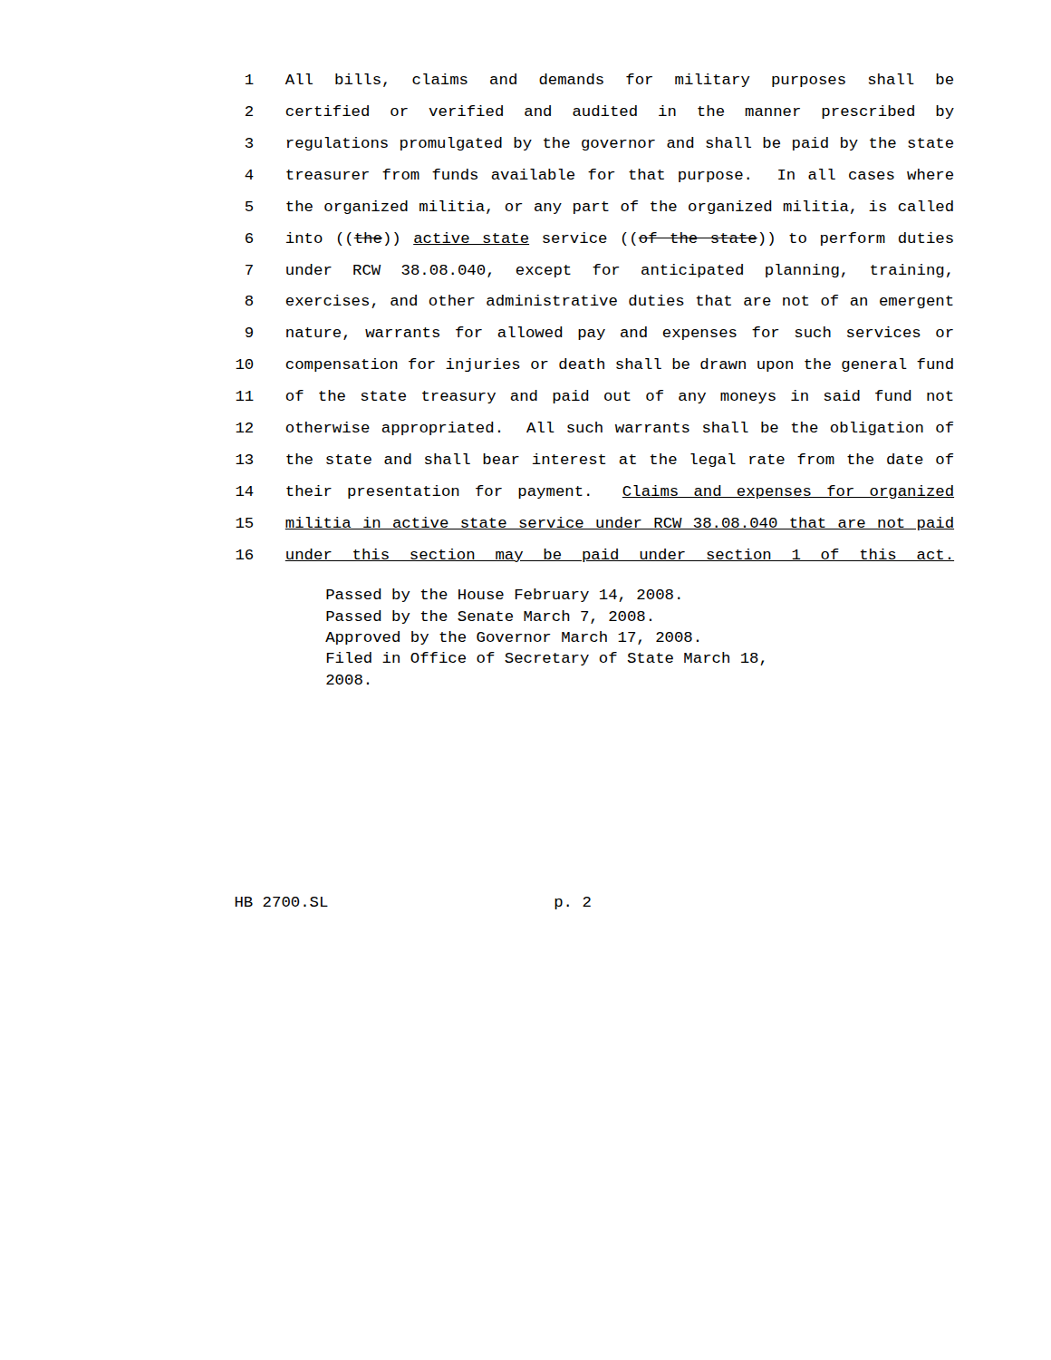| 1 | All bills, claims and demands for military purposes shall be |
| 2 | certified or verified and audited in the manner prescribed by |
| 3 | regulations promulgated by the governor and shall be paid by the state |
| 4 | treasurer from funds available for that purpose. In all cases where |
| 5 | the organized militia, or any part of the organized militia, is called |
| 6 | into (( the )) active state service (( of the state )) to perform duties |
| 7 | under RCW 38.08.040, except for anticipated planning, training, |
| 8 | exercises, and other administrative duties that are not of an emergent |
| 9 | nature, warrants for allowed pay and expenses for such services or |
| 10 | compensation for injuries or death shall be drawn upon the general fund |
| 11 | of the state treasury and paid out of any moneys in said fund not |
| 12 | otherwise appropriated. All such warrants shall be the obligation of |
| 13 | the state and shall bear interest at the legal rate from the date of |
| 14 | their presentation for payment. Claims and expenses for organized |
| 15 | militia in active state service under RCW 38.08.040 that are not paid |
| 16 | under this section may be paid under section 1 of this act. |
Passed by the House February 14, 2008.
Passed by the Senate March 7, 2008.
Approved by the Governor March 17, 2008.
Filed in Office of Secretary of State March 18, 2008.
HB 2700.SL
p. 2